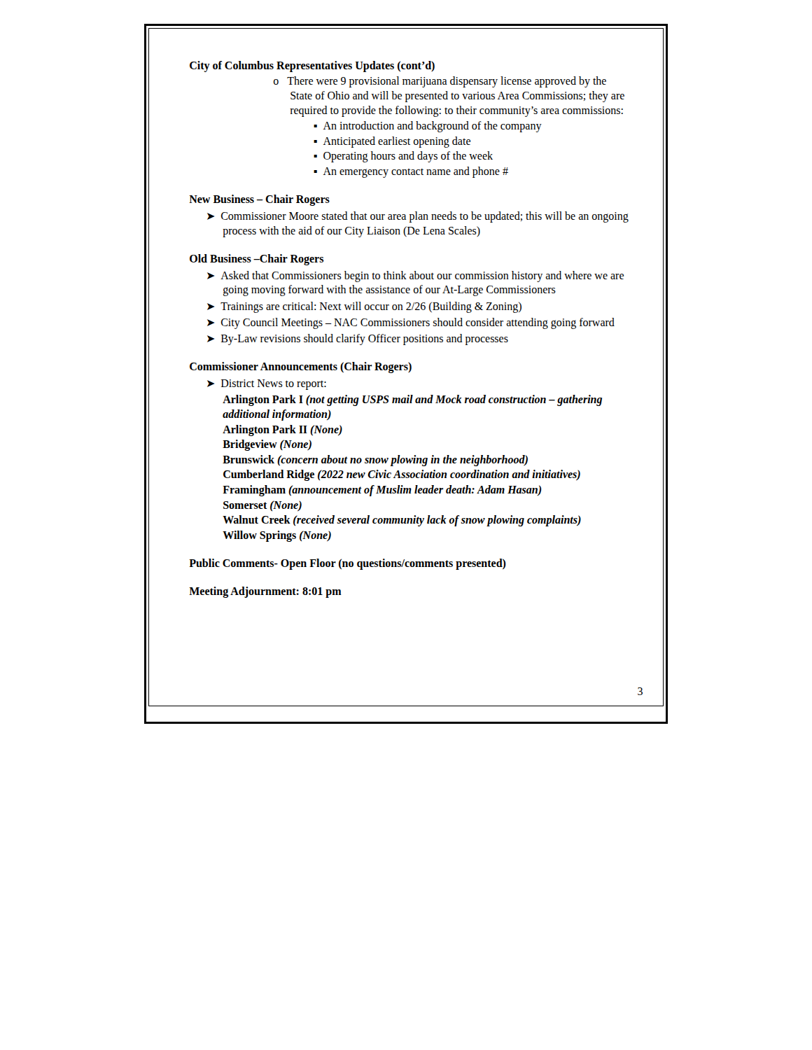City of Columbus Representatives Updates (cont’d)
o There were 9 provisional marijuana dispensary license approved by the State of Ohio and will be presented to various Area Commissions; they are required to provide the following: to their community’s area commissions:
▪ An introduction and background of the company
▪ Anticipated earliest opening date
▪ Operating hours and days of the week
▪ An emergency contact name and phone #
New Business – Chair Rogers
➤ Commissioner Moore stated that our area plan needs to be updated; this will be an ongoing process with the aid of our City Liaison (De Lena Scales)
Old Business –Chair Rogers
➤ Asked that Commissioners begin to think about our commission history and where we are going moving forward with the assistance of our At-Large Commissioners
➤ Trainings are critical: Next will occur on 2/26 (Building & Zoning)
➤ City Council Meetings – NAC Commissioners should consider attending going forward
➤ By-Law revisions should clarify Officer positions and processes
Commissioner Announcements (Chair Rogers)
➤ District News to report:
Arlington Park I (not getting USPS mail and Mock road construction – gathering additional information)
Arlington Park II (None)
Bridgeview (None)
Brunswick (concern about no snow plowing in the neighborhood)
Cumberland Ridge (2022 new Civic Association coordination and initiatives)
Framingham (announcement of Muslim leader death: Adam Hasan)
Somerset (None)
Walnut Creek (received several community lack of snow plowing complaints)
Willow Springs (None)
Public Comments- Open Floor (no questions/comments presented)
Meeting Adjournment: 8:01 pm
3